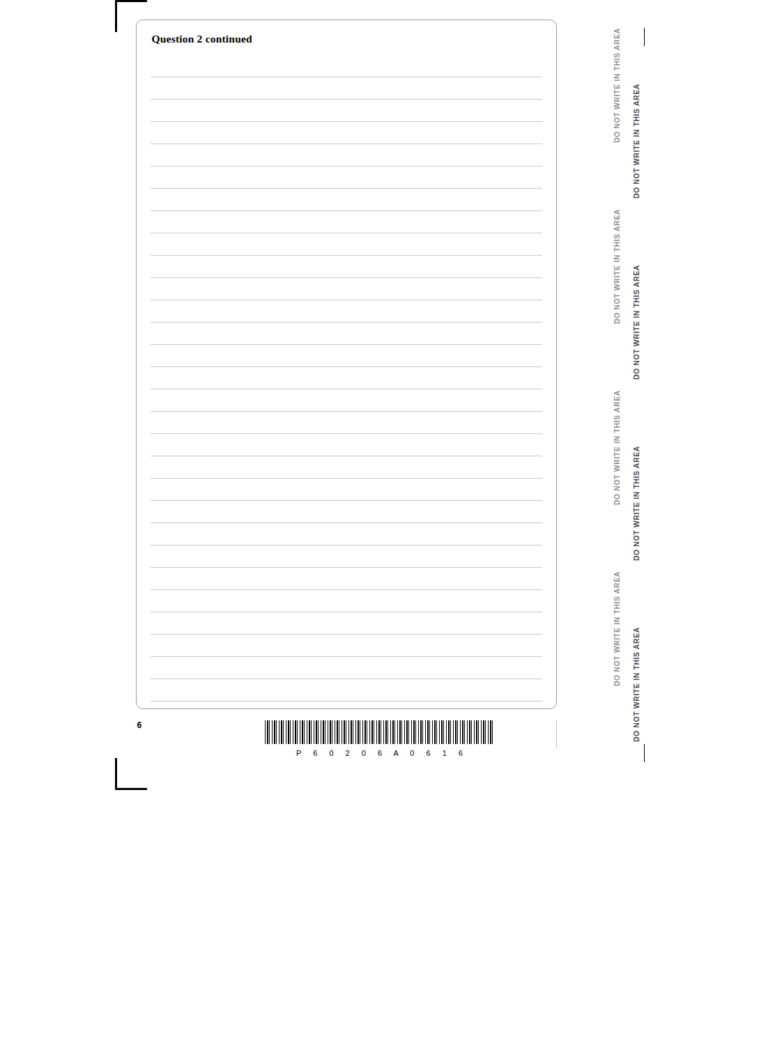Question 2 continued
DO NOT WRITE IN THIS AREA DO NOT WRITE IN THIS AREA DO NOT WRITE IN THIS AREA DO NOT WRITE IN THIS AREA DO NOT WRITE IN THIS AREA DO NOT WRITE IN THIS AREA DO NOT WRITE IN THIS AREA DO NOT WRITE IN THIS AREA
6
P 6 0 2 0 6 A 0 6 1 6